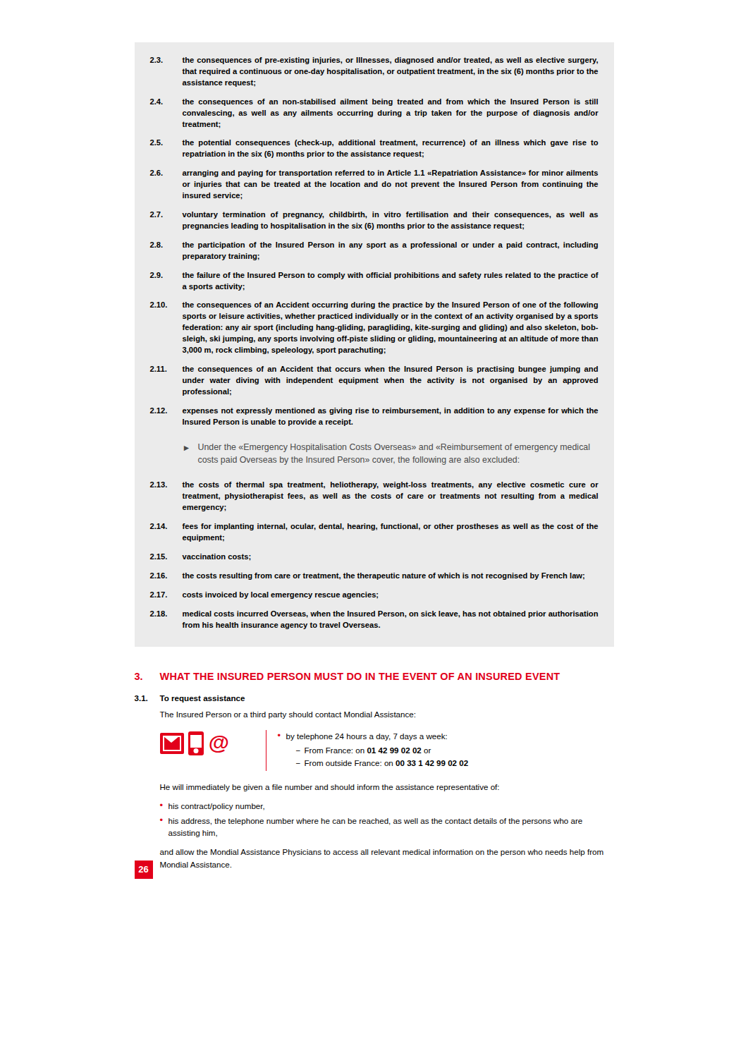2.3.
the consequences of pre-existing injuries, or Illnesses, diagnosed and/or treated, as well as elective surgery, that required a continuous or one-day hospitalisation, or outpatient treatment, in the six (6) months prior to the assistance request;
2.4.
the consequences of an non-stabilised ailment being treated and from which the Insured Person is still convalescing, as well as any ailments occurring during a trip taken for the purpose of diagnosis and/or treatment;
2.5.
the potential consequences (check-up, additional treatment, recurrence) of an illness which gave rise to repatriation in the six (6) months prior to the assistance request;
2.6.
arranging and paying for transportation referred to in Article 1.1 «Repatriation Assistance» for minor ailments or injuries that can be treated at the location and do not prevent the Insured Person from continuing the insured service;
2.7.
voluntary termination of pregnancy, childbirth, in vitro fertilisation and their consequences, as well as pregnancies leading to hospitalisation in the six (6) months prior to the assistance request;
2.8.
the participation of the Insured Person in any sport as a professional or under a paid contract, including preparatory training;
2.9.
the failure of the Insured Person to comply with official prohibitions and safety rules related to the practice of a sports activity;
2.10.
the consequences of an Accident occurring during the practice by the Insured Person of one of the following sports or leisure activities, whether practiced individually or in the context of an activity organised by a sports federation: any air sport (including hang-gliding, paragliding, kite-surging and gliding) and also skeleton, bob-sleigh, ski jumping, any sports involving off-piste sliding or gliding, mountaineering at an altitude of more than 3,000 m, rock climbing, speleology, sport parachuting;
2.11.
the consequences of an Accident that occurs when the Insured Person is practising bungee jumping and under water diving with independent equipment when the activity is not organised by an approved professional;
2.12.
expenses not expressly mentioned as giving rise to reimbursement, in addition to any expense for which the Insured Person is unable to provide a receipt.
►
Under the «Emergency Hospitalisation Costs Overseas» and «Reimbursement of emergency medical costs paid Overseas by the Insured Person» cover, the following are also excluded:
2.13.
the costs of thermal spa treatment, heliotherapy, weight-loss treatments, any elective cosmetic cure or treatment, physiotherapist fees, as well as the costs of care or treatments not resulting from a medical emergency;
2.14.
fees for implanting internal, ocular, dental, hearing, functional, or other prostheses as well as the cost of the equipment;
2.15.
vaccination costs;
2.16.
the costs resulting from care or treatment, the therapeutic nature of which is not recognised by French law;
2.17.
costs invoiced by local emergency rescue agencies;
2.18.
medical costs incurred Overseas, when the Insured Person, on sick leave, has not obtained prior authorisation from his health insurance agency to travel Overseas.
3.
WHAT THE INSURED PERSON MUST DO IN THE EVENT OF AN INSURED EVENT
3.1.
To request assistance
The Insured Person or a third party should contact Mondial Assistance:
@
by telephone 24 hours a day, 7 days a week:
From France: on 01 42 99 02 02 or
From outside France: on 00 33 1 42 99 02 02
He will immediately be given a file number and should inform the assistance representative of:
his contract/policy number,
his address, the telephone number where he can be reached, as well as the contact details of the persons who are assisting him,
and allow the Mondial Assistance Physicians to access all relevant medical information on the person who needs help from Mondial Assistance.
26